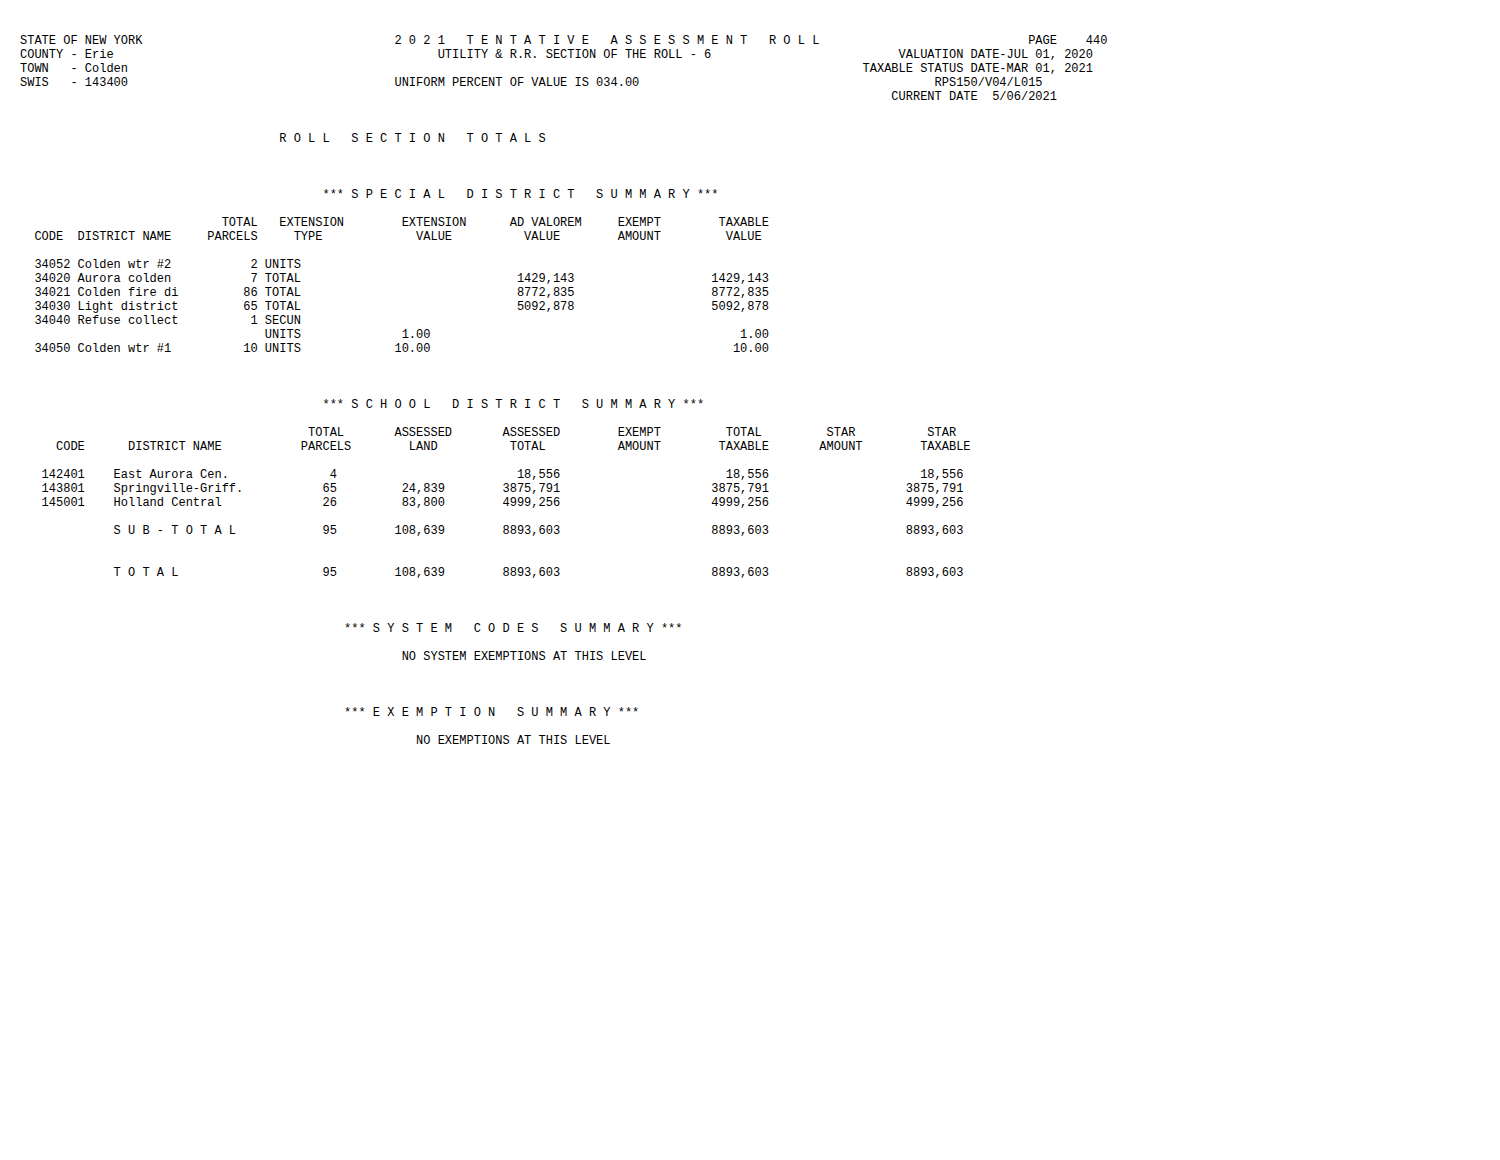STATE OF NEW YORK 2 0 2 1 T E N T A T I V E A S S E S S M E N T R O L L PAGE 440 COUNTY - Erie UTILITY & R.R. SECTION OF THE ROLL - 6 VALUATION DATE-JUL 01, 2020 TOWN - Colden TAXABLE STATUS DATE-MAR 01, 2021 SWIS - 143400 UNIFORM PERCENT OF VALUE IS 034.00 RPS150/V04/L015 CURRENT DATE 5/06/2021 R O L L S E C T I O N T O T A L S *** S P E C I A L D I S T R I C T S U M M A R Y *** TOTAL EXTENSION EXTENSION AD VALOREM EXEMPT TAXABLE CODE DISTRICT NAME PARCELS TYPE VALUE VALUE AMOUNT VALUE 34052 Colden wtr #2 2 UNITS 34020 Aurora colden 7 TOTAL 1429,143 1429,143 34021 Colden fire di 86 TOTAL 8772,835 8772,835 34030 Light district 65 TOTAL 5092,878 5092,878 34040 Refuse collect 1 SECUN UNITS 1.00 1.00 34050 Colden wtr #1 10 UNITS 10.00 10.00 *** S C H O O L D I S T R I C T S U M M A R Y *** TOTAL ASSESSED ASSESSED EXEMPT TOTAL STAR STAR CODE DISTRICT NAME PARCELS LAND TOTAL AMOUNT TAXABLE AMOUNT TAXABLE 142401 East Aurora Cen. 4 18,556 18,556 18,556 143801 Springville-Griff. 65 24,839 3875,791 3875,791 3875,791 145001 Holland Central 26 83,800 4999,256 4999,256 4999,256 S U B - T O T A L 95 108,639 8893,603 8893,603 8893,603 T O T A L 95 108,639 8893,603 8893,603 8893,603 *** S Y S T E M C O D E S S U M M A R Y *** NO SYSTEM EXEMPTIONS AT THIS LEVEL *** E X E M P T I O N S U M M A R Y *** NO EXEMPTIONS AT THIS LEVEL